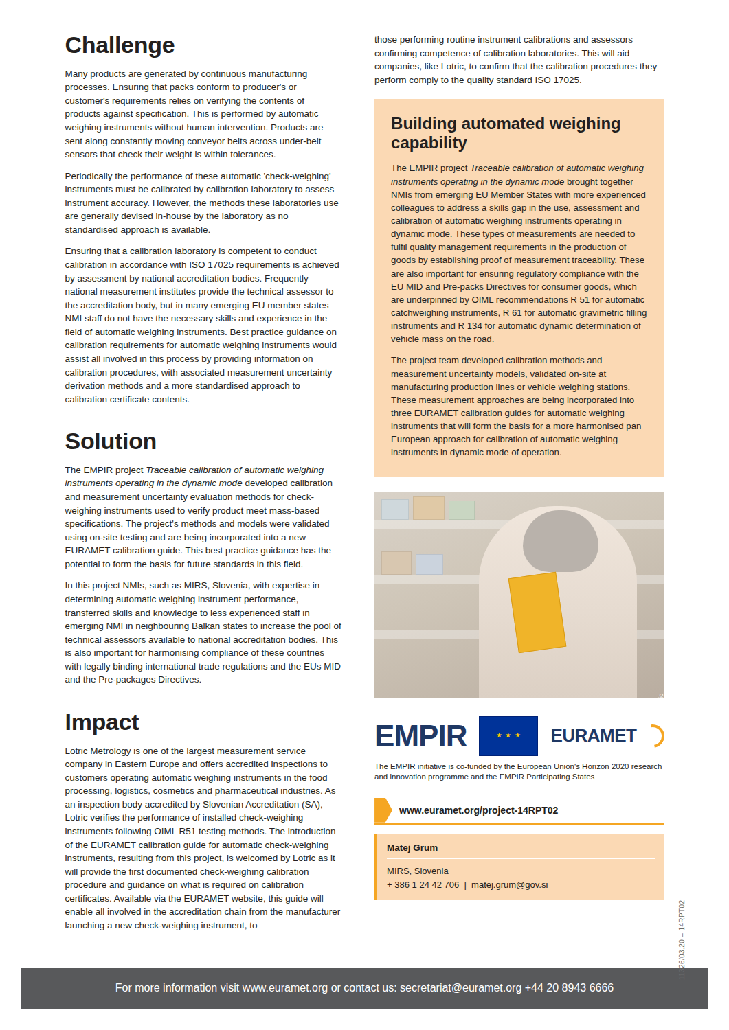Challenge
Many products are generated by continuous manufacturing processes. Ensuring that packs conform to producer's or customer's requirements relies on verifying the contents of products against specification. This is performed by automatic weighing instruments without human intervention. Products are sent along constantly moving conveyor belts across under-belt sensors that check their weight is within tolerances.
Periodically the performance of these automatic 'check-weighing' instruments must be calibrated by calibration laboratory to assess instrument accuracy. However, the methods these laboratories use are generally devised in-house by the laboratory as no standardised approach is available.
Ensuring that a calibration laboratory is competent to conduct calibration in accordance with ISO 17025 requirements is achieved by assessment by national accreditation bodies. Frequently national measurement institutes provide the technical assessor to the accreditation body, but in many emerging EU member states NMI staff do not have the necessary skills and experience in the field of automatic weighing instruments. Best practice guidance on calibration requirements for automatic weighing instruments would assist all involved in this process by providing information on calibration procedures, with associated measurement uncertainty derivation methods and a more standardised approach to calibration certificate contents.
Solution
The EMPIR project Traceable calibration of automatic weighing instruments operating in the dynamic mode developed calibration and measurement uncertainty evaluation methods for check-weighing instruments used to verify product meet mass-based specifications. The project's methods and models were validated using on-site testing and are being incorporated into a new EURAMET calibration guide. This best practice guidance has the potential to form the basis for future standards in this field.
In this project NMIs, such as MIRS, Slovenia, with expertise in determining automatic weighing instrument performance, transferred skills and knowledge to less experienced staff in emerging NMI in neighbouring Balkan states to increase the pool of technical assessors available to national accreditation bodies. This is also important for harmonising compliance of these countries with legally binding international trade regulations and the EUs MID and the Pre-packages Directives.
Impact
Lotric Metrology is one of the largest measurement service company in Eastern Europe and offers accredited inspections to customers operating automatic weighing instruments in the food processing, logistics, cosmetics and pharmaceutical industries. As an inspection body accredited by Slovenian Accreditation (SA), Lotric verifies the performance of installed check-weighing instruments following OIML R51 testing methods. The introduction of the EURAMET calibration guide for automatic check-weighing instruments, resulting from this project, is welcomed by Lotric as it will provide the first documented check-weighing calibration procedure and guidance on what is required on calibration certificates. Available via the EURAMET website, this guide will enable all involved in the accreditation chain from the manufacturer launching a new check-weighing instrument, to
those performing routine instrument calibrations and assessors confirming competence of calibration laboratories. This will aid companies, like Lotric, to confirm that the calibration procedures they perform comply to the quality standard ISO 17025.
Building automated weighing capability
The EMPIR project Traceable calibration of automatic weighing instruments operating in the dynamic mode brought together NMIs from emerging EU Member States with more experienced colleagues to address a skills gap in the use, assessment and calibration of automatic weighing instruments operating in dynamic mode. These types of measurements are needed to fulfil quality management requirements in the production of goods by establishing proof of measurement traceability. These are also important for ensuring regulatory compliance with the EU MID and Pre-packs Directives for consumer goods, which are underpinned by OIML recommendations R 51 for automatic catchweighing instruments, R 61 for automatic gravimetric filling instruments and R 134 for automatic dynamic determination of vehicle mass on the road.
The project team developed calibration methods and measurement uncertainty models, validated on-site at manufacturing production lines or vehicle weighing stations. These measurement approaches are being incorporated into three EURAMET calibration guides for automatic weighing instruments that will form the basis for a more harmonised pan European approach for calibration of automatic weighing instruments in dynamic mode of operation.
© vgajic
EMPIR
★ ★ ★
EURAMET
The EMPIR initiative is co-funded by the European Union's Horizon 2020 research and innovation programme and the EMPIR Participating States
www.euramet.org/project-14RPT02
Matej Grum
MIRS, Slovenia
+ 386 1 24 42 706 | matej.grum@gov.si
11326/03.20 – 14RPT02
For more information visit www.euramet.org or contact us: secretariat@euramet.org +44 20 8943 6666